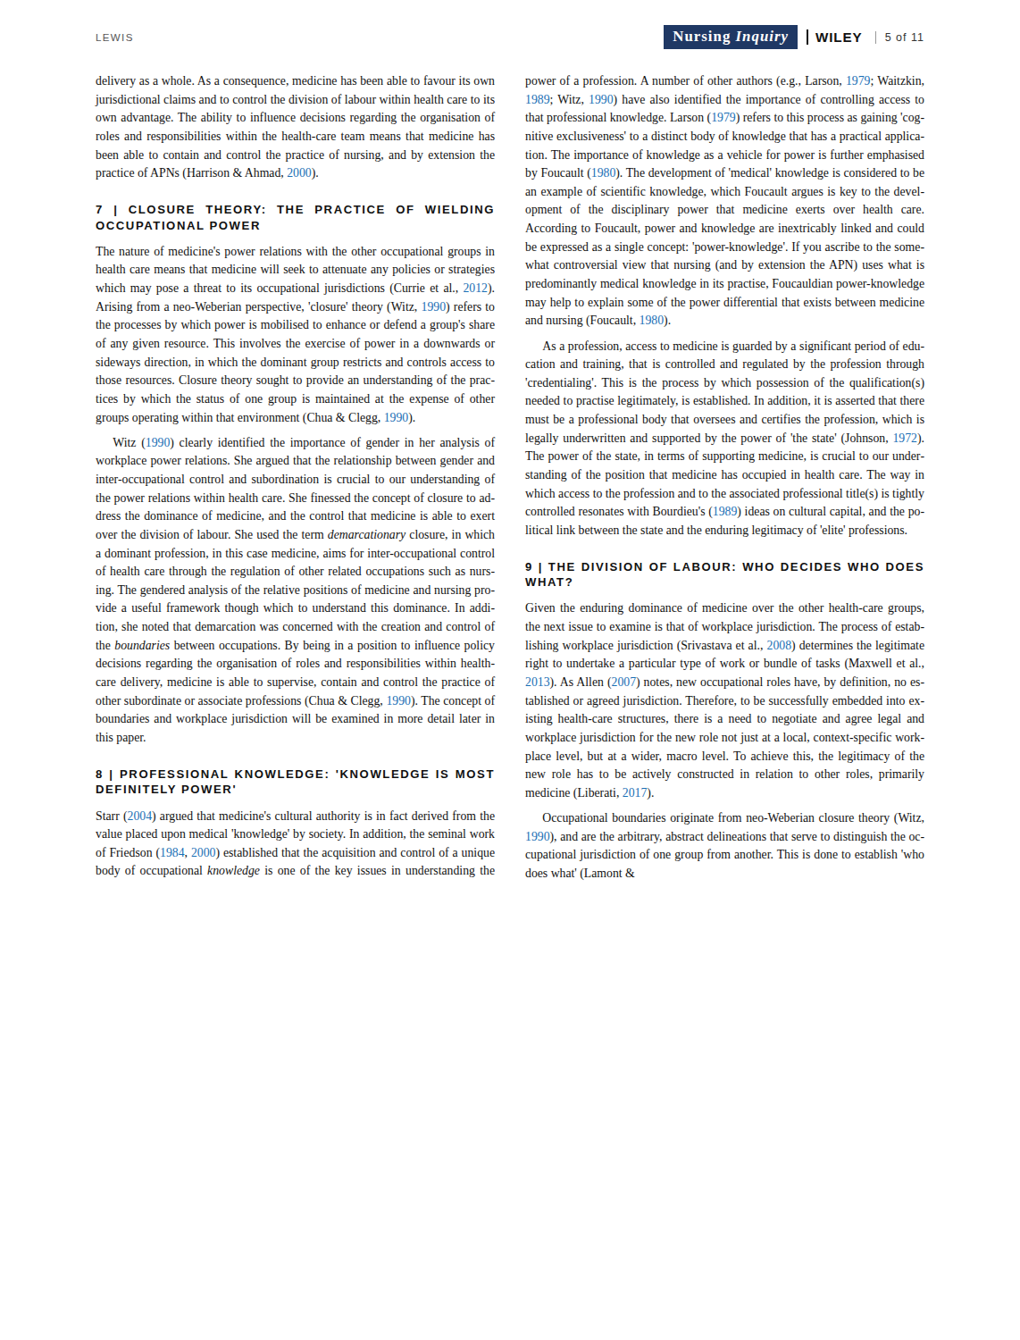Lewis
Nursing Inquiry WILEY 5 of 11
delivery as a whole. As a consequence, medicine has been able to favour its own jurisdictional claims and to control the division of labour within health care to its own advantage. The ability to influence decisions regarding the organisation of roles and responsibilities within the health-care team means that medicine has been able to contain and control the practice of nursing, and by extension the practice of APNs (Harrison & Ahmad, 2000).
7 | Closure theory: the practice of wielding occupational power
The nature of medicine's power relations with the other occupational groups in health care means that medicine will seek to attenuate any policies or strategies which may pose a threat to its occupational jurisdictions (Currie et al., 2012). Arising from a neo-Weberian perspective, 'closure' theory (Witz, 1990) refers to the processes by which power is mobilised to enhance or defend a group's share of any given resource. This involves the exercise of power in a downwards or sideways direction, in which the dominant group restricts and controls access to those resources. Closure theory sought to provide an understanding of the practices by which the status of one group is maintained at the expense of other groups operating within that environment (Chua & Clegg, 1990).
Witz (1990) clearly identified the importance of gender in her analysis of workplace power relations. She argued that the relationship between gender and inter-occupational control and subordination is crucial to our understanding of the power relations within health care. She finessed the concept of closure to address the dominance of medicine, and the control that medicine is able to exert over the division of labour. She used the term demarcationary closure, in which a dominant profession, in this case medicine, aims for inter-occupational control of health care through the regulation of other related occupations such as nursing. The gendered analysis of the relative positions of medicine and nursing provide a useful framework though which to understand this dominance. In addition, she noted that demarcation was concerned with the creation and control of the boundaries between occupations. By being in a position to influence policy decisions regarding the organisation of roles and responsibilities within health-care delivery, medicine is able to supervise, contain and control the practice of other subordinate or associate professions (Chua & Clegg, 1990). The concept of boundaries and workplace jurisdiction will be examined in more detail later in this paper.
8 | Professional knowledge: 'knowledge is most definitely power'
Starr (2004) argued that medicine's cultural authority is in fact derived from the value placed upon medical 'knowledge' by society. In addition, the seminal work of Friedson (1984, 2000) established that the acquisition and control of a unique body of occupational knowledge is one of the key issues in understanding the power of a profession. A number of other authors (e.g., Larson, 1979; Waitzkin, 1989; Witz, 1990) have also identified the importance of controlling access to that professional knowledge. Larson (1979) refers to this process as gaining 'cognitive exclusiveness' to a distinct body of knowledge that has a practical application. The importance of knowledge as a vehicle for power is further emphasised by Foucault (1980). The development of 'medical' knowledge is considered to be an example of scientific knowledge, which Foucault argues is key to the development of the disciplinary power that medicine exerts over health care. According to Foucault, power and knowledge are inextricably linked and could be expressed as a single concept: 'power-knowledge'. If you ascribe to the somewhat controversial view that nursing (and by extension the APN) uses what is predominantly medical knowledge in its practise, Foucauldian power-knowledge may help to explain some of the power differential that exists between medicine and nursing (Foucault, 1980).
As a profession, access to medicine is guarded by a significant period of education and training, that is controlled and regulated by the profession through 'credentialing'. This is the process by which possession of the qualification(s) needed to practise legitimately, is established. In addition, it is asserted that there must be a professional body that oversees and certifies the profession, which is legally underwritten and supported by the power of 'the state' (Johnson, 1972). The power of the state, in terms of supporting medicine, is crucial to our understanding of the position that medicine has occupied in health care. The way in which access to the profession and to the associated professional title(s) is tightly controlled resonates with Bourdieu's (1989) ideas on cultural capital, and the political link between the state and the enduring legitimacy of 'elite' professions.
9 | The division of labour: who decides who does what?
Given the enduring dominance of medicine over the other health-care groups, the next issue to examine is that of workplace jurisdiction. The process of establishing workplace jurisdiction (Srivastava et al., 2008) determines the legitimate right to undertake a particular type of work or bundle of tasks (Maxwell et al., 2013). As Allen (2007) notes, new occupational roles have, by definition, no established or agreed jurisdiction. Therefore, to be successfully embedded into existing health-care structures, there is a need to negotiate and agree legal and workplace jurisdiction for the new role not just at a local, context-specific workplace level, but at a wider, macro level. To achieve this, the legitimacy of the new role has to be actively constructed in relation to other roles, primarily medicine (Liberati, 2017).
Occupational boundaries originate from neo-Weberian closure theory (Witz, 1990), and are the arbitrary, abstract delineations that serve to distinguish the occupational jurisdiction of one group from another. This is done to establish 'who does what' (Lamont &